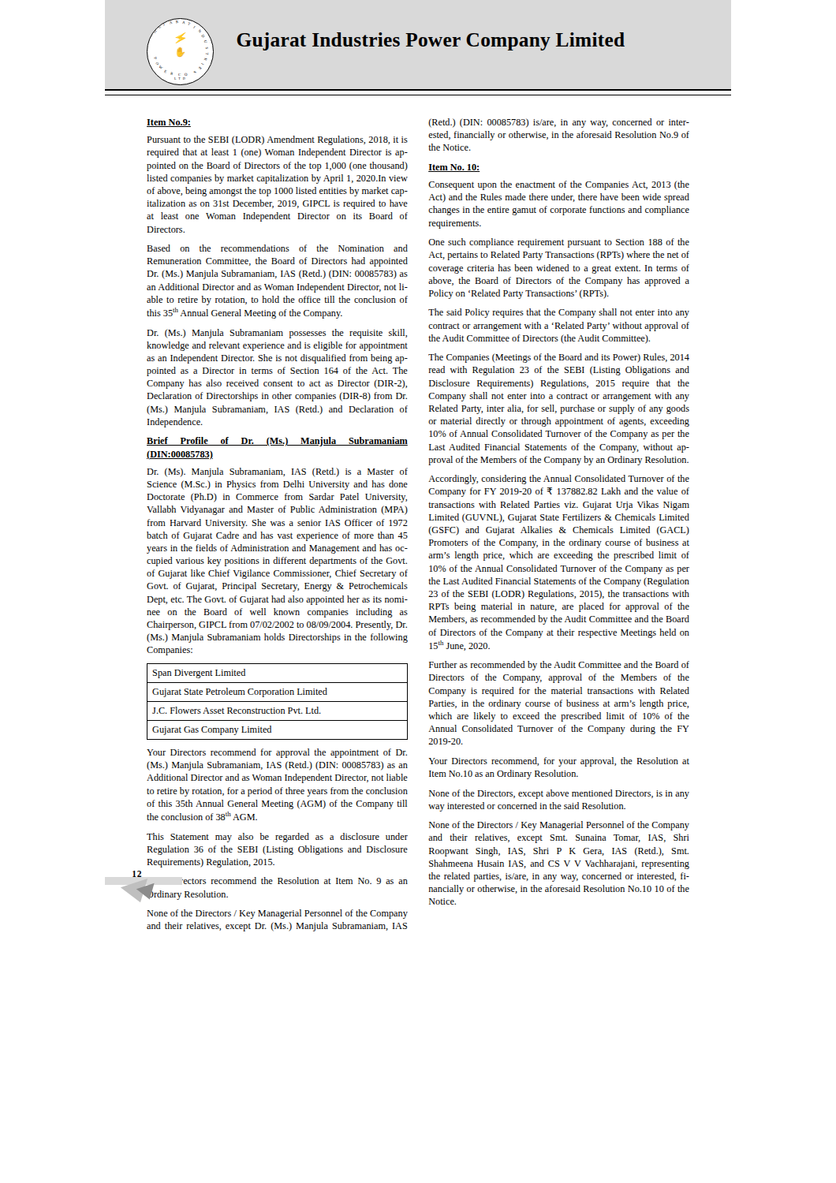G U J A R A T I N D U S T R I E S P O W E R C O L T D
⚡
✋
Gujarat Industries Power Company Limited
Item No.9:
Pursuant to the SEBI (LODR) Amendment Regulations, 2018, it is required that at least 1 (one) Woman Independent Director is appointed on the Board of Directors of the top 1,000 (one thousand) listed companies by market capitalization by April 1, 2020.In view of above, being amongst the top 1000 listed entities by market capitalization as on 31st December, 2019, GIPCL is required to have at least one Woman Independent Director on its Board of Directors.
Based on the recommendations of the Nomination and Remuneration Committee, the Board of Directors had appointed Dr. (Ms.) Manjula Subramaniam, IAS (Retd.) (DIN: 00085783) as an Additional Director and as Woman Independent Director, not liable to retire by rotation, to hold the office till the conclusion of this 35th Annual General Meeting of the Company.
Dr. (Ms.) Manjula Subramaniam possesses the requisite skill, knowledge and relevant experience and is eligible for appointment as an Independent Director. She is not disqualified from being appointed as a Director in terms of Section 164 of the Act. The Company has also received consent to act as Director (DIR-2), Declaration of Directorships in other companies (DIR-8) from Dr. (Ms.) Manjula Subramaniam, IAS (Retd.) and Declaration of Independence.
Brief Profile of Dr. (Ms.) Manjula Subramaniam (DIN:00085783)
Dr. (Ms). Manjula Subramaniam, IAS (Retd.) is a Master of Science (M.Sc.) in Physics from Delhi University and has done Doctorate (Ph.D) in Commerce from Sardar Patel University, Vallabh Vidyanagar and Master of Public Administration (MPA) from Harvard University. She was a senior IAS Officer of 1972 batch of Gujarat Cadre and has vast experience of more than 45 years in the fields of Administration and Management and has occupied various key positions in different departments of the Govt. of Gujarat like Chief Vigilance Commissioner, Chief Secretary of Govt. of Gujarat, Principal Secretary, Energy & Petrochemicals Dept, etc. The Govt. of Gujarat had also appointed her as its nominee on the Board of well known companies including as Chairperson, GIPCL from 07/02/2002 to 08/09/2004. Presently, Dr. (Ms.) Manjula Subramaniam holds Directorships in the following Companies:
| Span Divergent Limited |
| Gujarat State Petroleum Corporation Limited |
| J.C. Flowers Asset Reconstruction Pvt. Ltd. |
| Gujarat Gas Company Limited |
Your Directors recommend for approval the appointment of Dr. (Ms.) Manjula Subramaniam, IAS (Retd.) (DIN: 00085783) as an Additional Director and as Woman Independent Director, not liable to retire by rotation, for a period of three years from the conclusion of this 35th Annual General Meeting (AGM) of the Company till the conclusion of 38th AGM.
This Statement may also be regarded as a disclosure under Regulation 36 of the SEBI (Listing Obligations and Disclosure Requirements) Regulation, 2015.
Your Directors recommend the Resolution at Item No. 9 as an Ordinary Resolution.
None of the Directors / Key Managerial Personnel of the Company and their relatives, except Dr. (Ms.) Manjula Subramaniam, IAS (Retd.) (DIN: 00085783) is/are, in any way, concerned or interested, financially or otherwise, in the aforesaid Resolution No.9 of the Notice.
Item No. 10:
Consequent upon the enactment of the Companies Act, 2013 (the Act) and the Rules made there under, there have been wide spread changes in the entire gamut of corporate functions and compliance requirements.
One such compliance requirement pursuant to Section 188 of the Act, pertains to Related Party Transactions (RPTs) where the net of coverage criteria has been widened to a great extent. In terms of above, the Board of Directors of the Company has approved a Policy on ‘Related Party Transactions’ (RPTs).
The said Policy requires that the Company shall not enter into any contract or arrangement with a ‘Related Party’ without approval of the Audit Committee of Directors (the Audit Committee).
The Companies (Meetings of the Board and its Power) Rules, 2014 read with Regulation 23 of the SEBI (Listing Obligations and Disclosure Requirements) Regulations, 2015 require that the Company shall not enter into a contract or arrangement with any Related Party, inter alia, for sell, purchase or supply of any goods or material directly or through appointment of agents, exceeding 10% of Annual Consolidated Turnover of the Company as per the Last Audited Financial Statements of the Company, without approval of the Members of the Company by an Ordinary Resolution.
Accordingly, considering the Annual Consolidated Turnover of the Company for FY 2019-20 of ₹ 137882.82 Lakh and the value of transactions with Related Parties viz. Gujarat Urja Vikas Nigam Limited (GUVNL), Gujarat State Fertilizers & Chemicals Limited (GSFC) and Gujarat Alkalies & Chemicals Limited (GACL) Promoters of the Company, in the ordinary course of business at arm’s length price, which are exceeding the prescribed limit of 10% of the Annual Consolidated Turnover of the Company as per the Last Audited Financial Statements of the Company (Regulation 23 of the SEBI (LODR) Regulations, 2015), the transactions with RPTs being material in nature, are placed for approval of the Members, as recommended by the Audit Committee and the Board of Directors of the Company at their respective Meetings held on 15th June, 2020.
Further as recommended by the Audit Committee and the Board of Directors of the Company, approval of the Members of the Company is required for the material transactions with Related Parties, in the ordinary course of business at arm’s length price, which are likely to exceed the prescribed limit of 10% of the Annual Consolidated Turnover of the Company during the FY 2019-20.
Your Directors recommend, for your approval, the Resolution at Item No.10 as an Ordinary Resolution.
None of the Directors, except above mentioned Directors, is in any way interested or concerned in the said Resolution.
None of the Directors / Key Managerial Personnel of the Company and their relatives, except Smt. Sunaina Tomar, IAS, Shri Roopwant Singh, IAS, Shri P K Gera, IAS (Retd.), Smt. Shahmeena Husain IAS, and CS V V Vachharajani, representing the related parties, is/are, in any way, concerned or interested, financially or otherwise, in the aforesaid Resolution No.10 10 of the Notice.
12